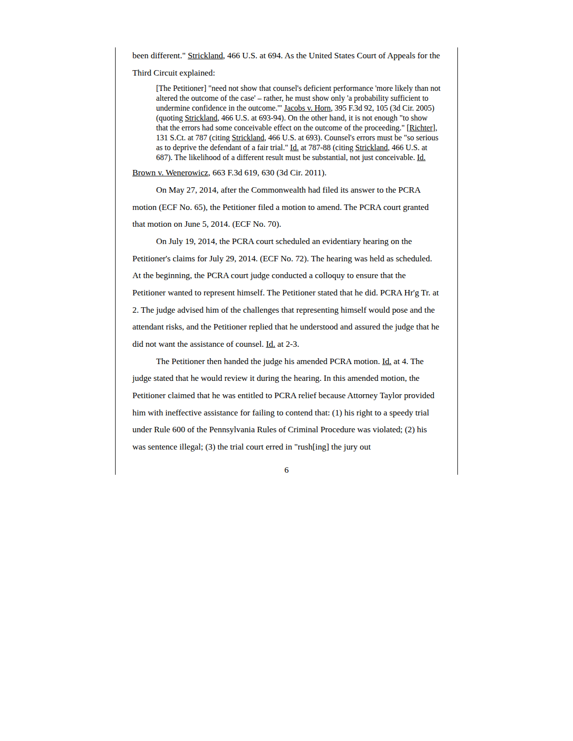been different." Strickland, 466 U.S. at 694. As the United States Court of Appeals for the Third Circuit explained:
[The Petitioner] "need not show that counsel's deficient performance 'more likely than not altered the outcome of the case' – rather, he must show only 'a probability sufficient to undermine confidence in the outcome.'" Jacobs v. Horn, 395 F.3d 92, 105 (3d Cir. 2005) (quoting Strickland, 466 U.S. at 693-94). On the other hand, it is not enough "to show that the errors had some conceivable effect on the outcome of the proceeding." [Richter], 131 S.Ct. at 787 (citing Strickland, 466 U.S. at 693). Counsel's errors must be "so serious as to deprive the defendant of a fair trial." Id. at 787-88 (citing Strickland, 466 U.S. at 687). The likelihood of a different result must be substantial, not just conceivable. Id.
Brown v. Wenerowicz, 663 F.3d 619, 630 (3d Cir. 2011).
On May 27, 2014, after the Commonwealth had filed its answer to the PCRA motion (ECF No. 65), the Petitioner filed a motion to amend. The PCRA court granted that motion on June 5, 2014. (ECF No. 70).
On July 19, 2014, the PCRA court scheduled an evidentiary hearing on the Petitioner's claims for July 29, 2014. (ECF No. 72). The hearing was held as scheduled. At the beginning, the PCRA court judge conducted a colloquy to ensure that the Petitioner wanted to represent himself. The Petitioner stated that he did. PCRA Hr'g Tr. at 2. The judge advised him of the challenges that representing himself would pose and the attendant risks, and the Petitioner replied that he understood and assured the judge that he did not want the assistance of counsel. Id. at 2-3.
The Petitioner then handed the judge his amended PCRA motion. Id. at 4. The judge stated that he would review it during the hearing. In this amended motion, the Petitioner claimed that he was entitled to PCRA relief because Attorney Taylor provided him with ineffective assistance for failing to contend that: (1) his right to a speedy trial under Rule 600 of the Pennsylvania Rules of Criminal Procedure was violated; (2) his was sentence illegal; (3) the trial court erred in "rush[ing] the jury out
6